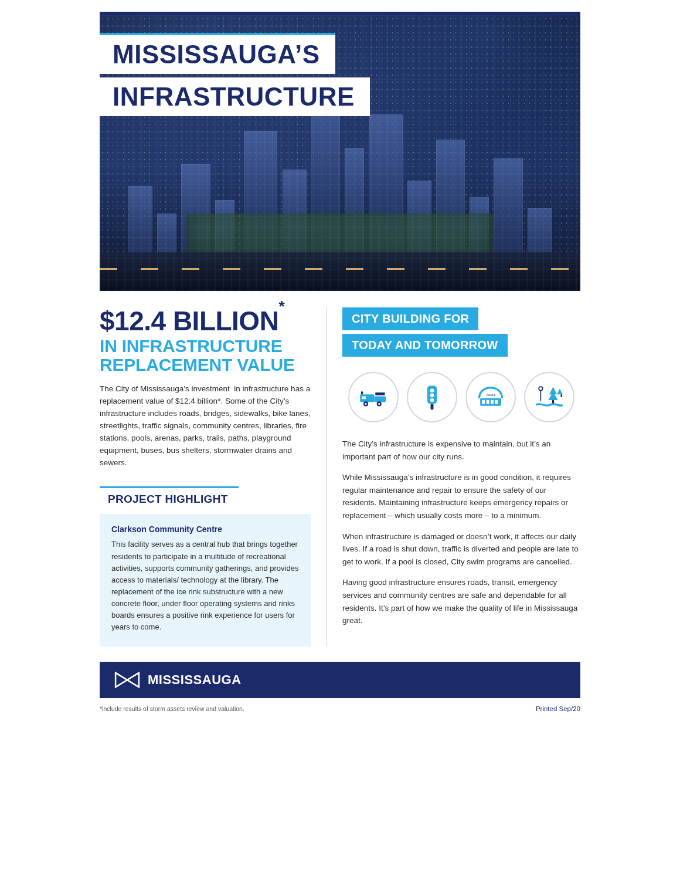MISSISSAUGA’S INFRASTRUCTURE
$12.4 BILLION*
IN INFRASTRUCTURE
REPLACEMENT VALUE
The City of Mississauga’s investment in infrastructure has a replacement value of $12.4 billion*. Some of the City’s infrastructure includes roads, bridges, sidewalks, bike lanes, streetlights, traffic signals, community centres, libraries, fire stations, pools, arenas, parks, trails, paths, playground equipment, buses, bus shelters, stormwater drains and sewers.
PROJECT HIGHLIGHT
Clarkson Community Centre
This facility serves as a central hub that brings together residents to participate in a multitude of recreational activities, supports community gatherings, and provides access to materials/ technology at the library. The replacement of the ice rink substructure with a new concrete floor, under floor operating systems and rinks boards ensures a positive rink experience for users for years to come.
CITY BUILDING FOR TODAY AND TOMORROW
Arena
The City’s infrastructure is expensive to maintain, but it’s an important part of how our city runs.
While Mississauga’s infrastructure is in good condition, it requires regular maintenance and repair to ensure the safety of our residents. Maintaining infrastructure keeps emergency repairs or replacement – which usually costs more – to a minimum.
When infrastructure is damaged or doesn’t work, it affects our daily lives. If a road is shut down, traffic is diverted and people are late to get to work. If a pool is closed, City swim programs are cancelled.
Having good infrastructure ensures roads, transit, emergency services and community centres are safe and dependable for all residents. It’s part of how we make the quality of life in Mississauga great.
MISSISSAUGA
*include results of storm assets review and valuation. Printed Sep/20